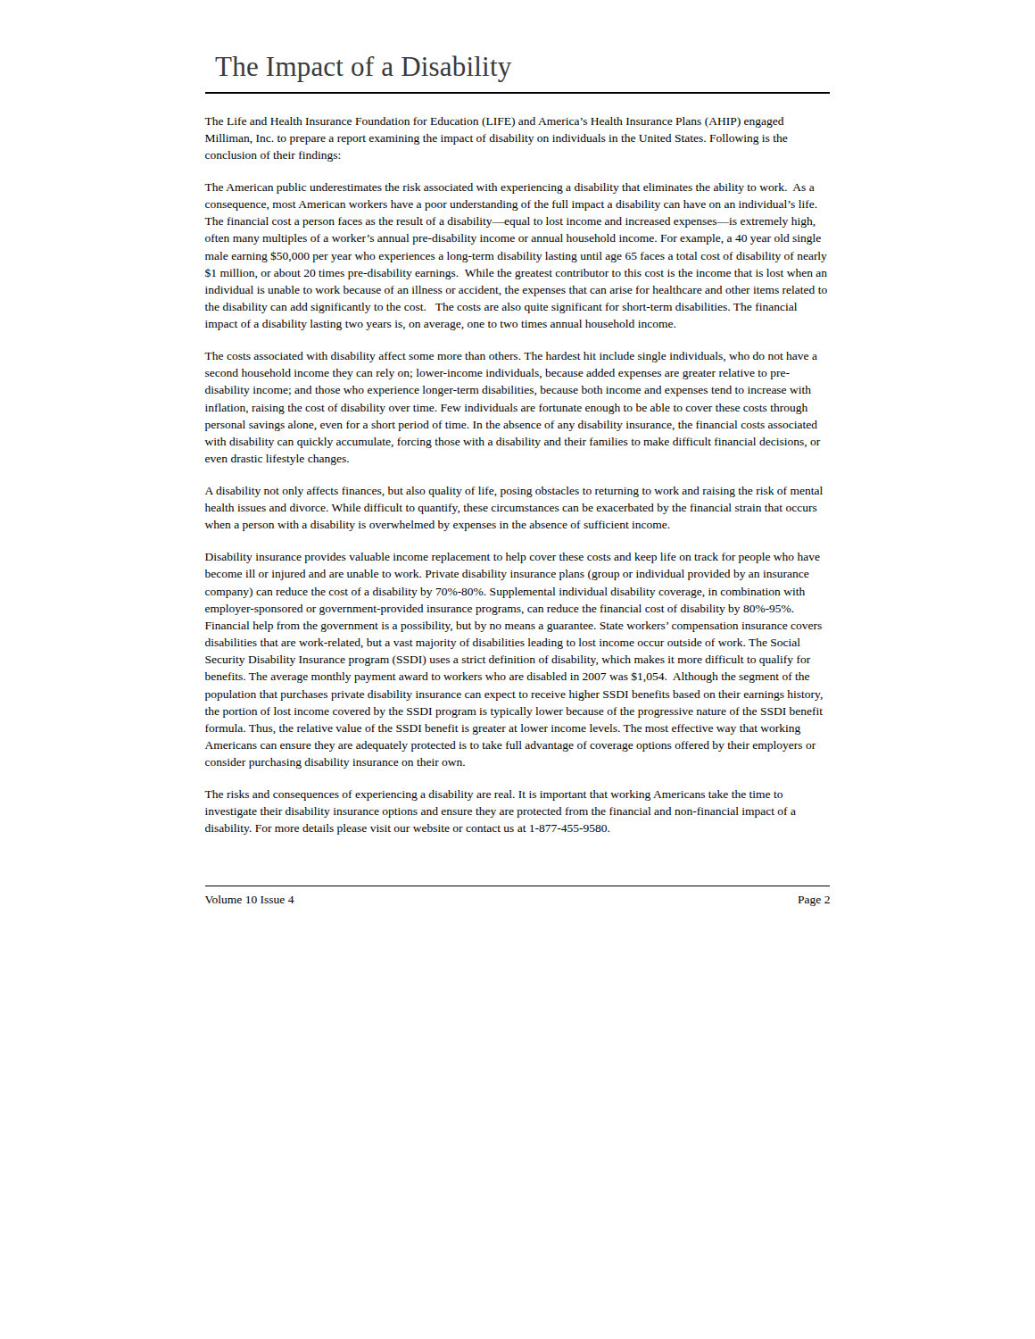The Impact of a Disability
The Life and Health Insurance Foundation for Education (LIFE) and America’s Health Insurance Plans (AHIP) engaged Milliman, Inc. to prepare a report examining the impact of disability on individuals in the United States. Following is the conclusion of their findings:
The American public underestimates the risk associated with experiencing a disability that eliminates the ability to work. As a consequence, most American workers have a poor understanding of the full impact a disability can have on an individual’s life. The financial cost a person faces as the result of a disability—equal to lost income and increased expenses—is extremely high, often many multiples of a worker’s annual pre-disability income or annual household income. For example, a 40 year old single male earning $50,000 per year who experiences a long-term disability lasting until age 65 faces a total cost of disability of nearly $1 million, or about 20 times pre-disability earnings. While the greatest contributor to this cost is the income that is lost when an individual is unable to work because of an illness or accident, the expenses that can arise for healthcare and other items related to the disability can add significantly to the cost. The costs are also quite significant for short-term disabilities. The financial impact of a disability lasting two years is, on average, one to two times annual household income.
The costs associated with disability affect some more than others. The hardest hit include single individuals, who do not have a second household income they can rely on; lower-income individuals, because added expenses are greater relative to pre-disability income; and those who experience longer-term disabilities, because both income and expenses tend to increase with inflation, raising the cost of disability over time. Few individuals are fortunate enough to be able to cover these costs through personal savings alone, even for a short period of time. In the absence of any disability insurance, the financial costs associated with disability can quickly accumulate, forcing those with a disability and their families to make difficult financial decisions, or even drastic lifestyle changes.
A disability not only affects finances, but also quality of life, posing obstacles to returning to work and raising the risk of mental health issues and divorce. While difficult to quantify, these circumstances can be exacerbated by the financial strain that occurs when a person with a disability is overwhelmed by expenses in the absence of sufficient income.
Disability insurance provides valuable income replacement to help cover these costs and keep life on track for people who have become ill or injured and are unable to work. Private disability insurance plans (group or individual provided by an insurance company) can reduce the cost of a disability by 70%-80%. Supplemental individual disability coverage, in combination with employer-sponsored or government-provided insurance programs, can reduce the financial cost of disability by 80%-95%. Financial help from the government is a possibility, but by no means a guarantee. State workers’ compensation insurance covers disabilities that are work-related, but a vast majority of disabilities leading to lost income occur outside of work. The Social Security Disability Insurance program (SSDI) uses a strict definition of disability, which makes it more difficult to qualify for benefits. The average monthly payment award to workers who are disabled in 2007 was $1,054. Although the segment of the population that purchases private disability insurance can expect to receive higher SSDI benefits based on their earnings history, the portion of lost income covered by the SSDI program is typically lower because of the progressive nature of the SSDI benefit formula. Thus, the relative value of the SSDI benefit is greater at lower income levels. The most effective way that working Americans can ensure they are adequately protected is to take full advantage of coverage options offered by their employers or consider purchasing disability insurance on their own.
The risks and consequences of experiencing a disability are real. It is important that working Americans take the time to investigate their disability insurance options and ensure they are protected from the financial and non-financial impact of a disability. For more details please visit our website or contact us at 1-877-455-9580.
Volume 10 Issue 4 Page 2